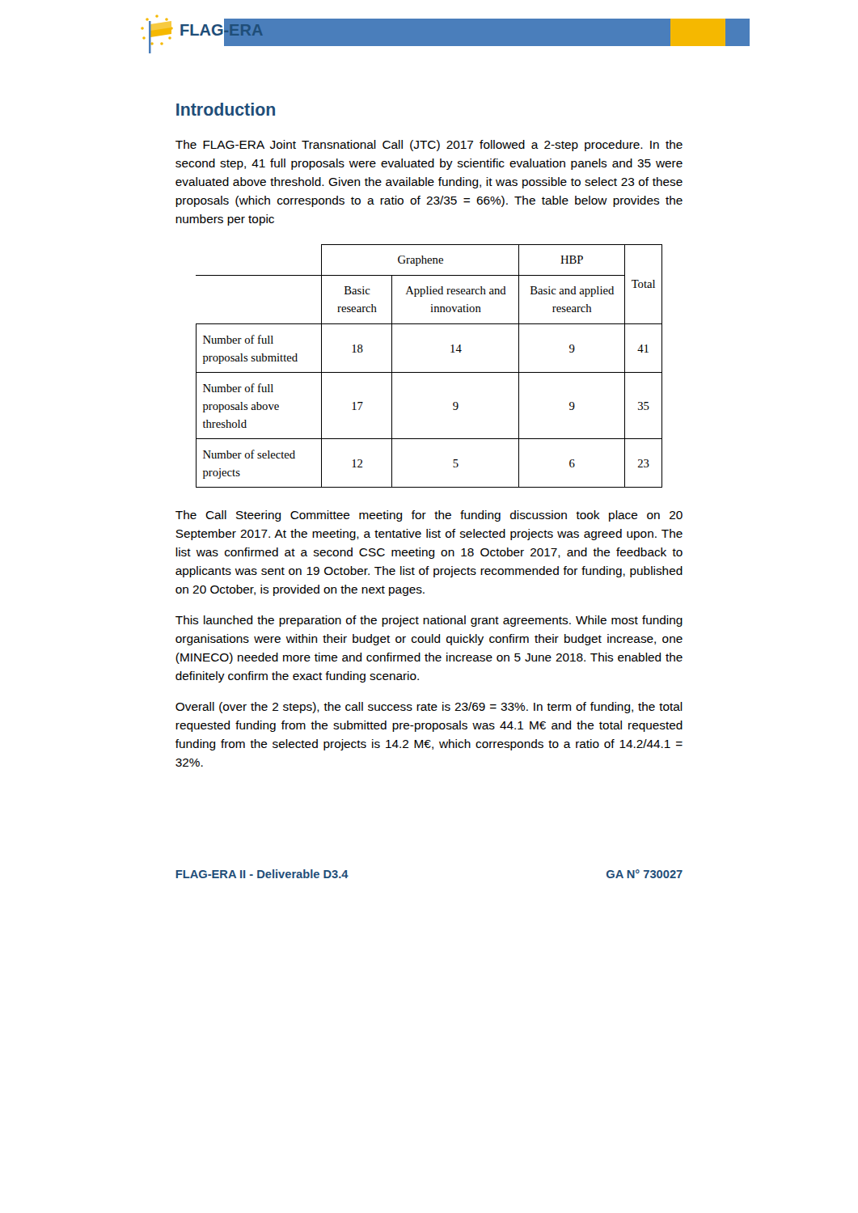2
FLAG-ERA
Introduction
The FLAG-ERA Joint Transnational Call (JTC) 2017 followed a 2-step procedure. In the second step, 41 full proposals were evaluated by scientific evaluation panels and 35 were evaluated above threshold. Given the available funding, it was possible to select 23 of these proposals (which corresponds to a ratio of 23/35 = 66%). The table below provides the numbers per topic
| | Graphene | HBP | Total |
| | Basic research | Applied research and innovation | Basic and applied research |
| Number of full proposals submitted | 18 | 14 | 9 | 41 |
| Number of full proposals above threshold | 17 | 9 | 9 | 35 |
| Number of selected projects | 12 | 5 | 6 | 23 |
The Call Steering Committee meeting for the funding discussion took place on 20 September 2017. At the meeting, a tentative list of selected projects was agreed upon. The list was confirmed at a second CSC meeting on 18 October 2017, and the feedback to applicants was sent on 19 October. The list of projects recommended for funding, published on 20 October, is provided on the next pages.
This launched the preparation of the project national grant agreements. While most funding organisations were within their budget or could quickly confirm their budget increase, one (MINECO) needed more time and confirmed the increase on 5 June 2018. This enabled the definitely confirm the exact funding scenario.
Overall (over the 2 steps), the call success rate is 23/69 = 33%. In term of funding, the total requested funding from the submitted pre-proposals was 44.1 M€ and the total requested funding from the selected projects is 14.2 M€, which corresponds to a ratio of 14.2/44.1 = 32%.
FLAG-ERA II - Deliverable D3.4 GA N° 730027